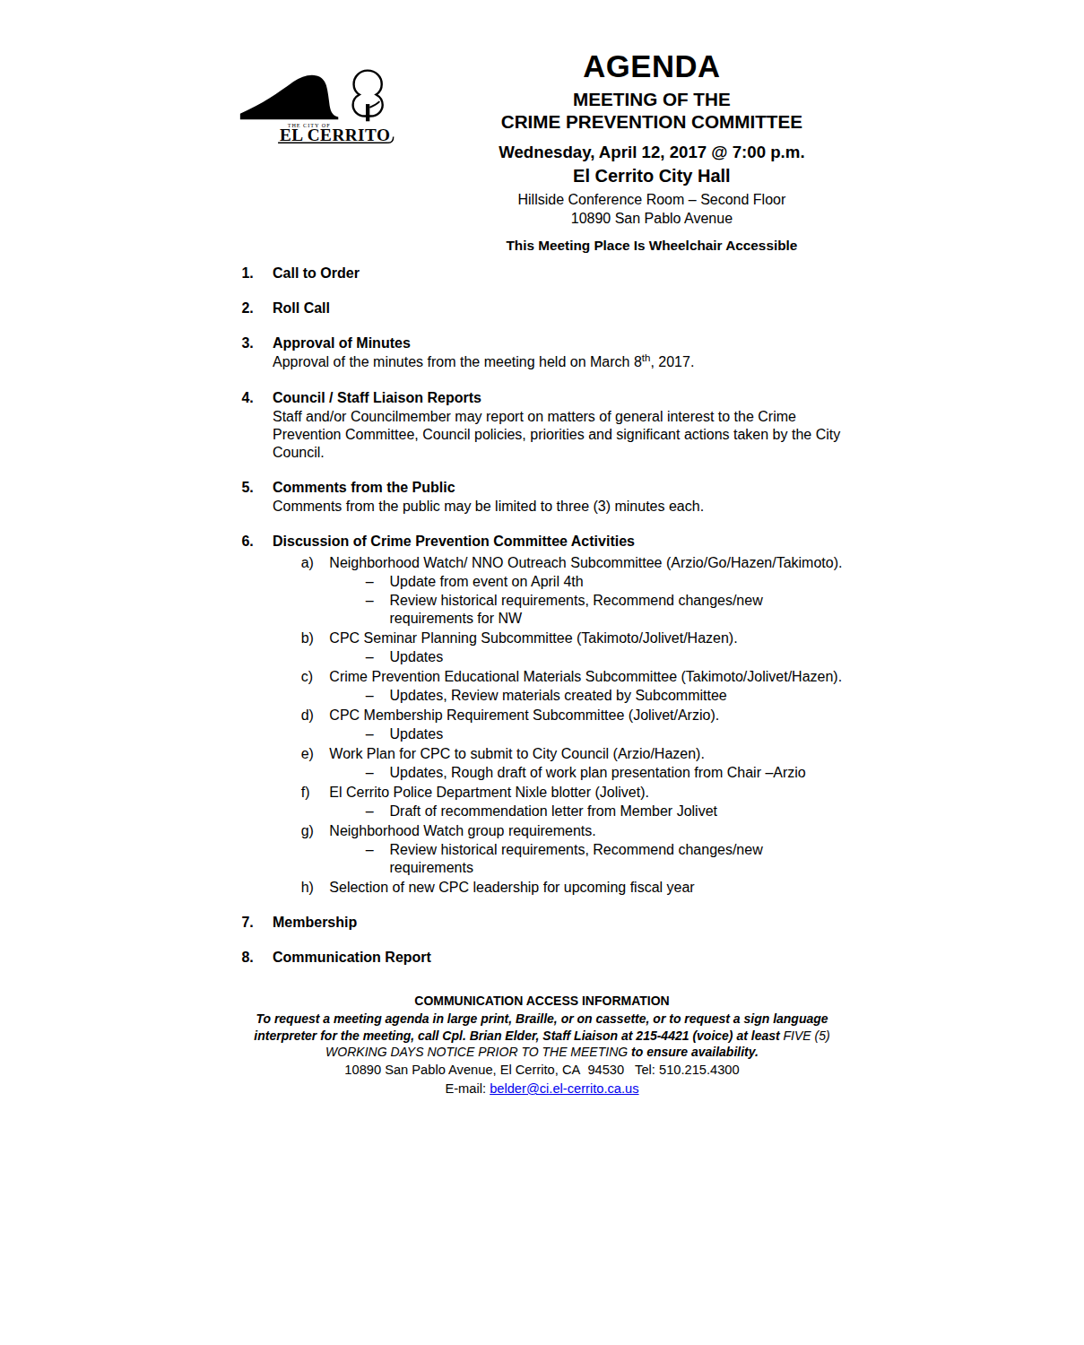THE CITY OF EL CERRITO
AGENDA
MEETING OF THE
CRIME PREVENTION COMMITTEE
Wednesday, April 12, 2017 @ 7:00 p.m.
El Cerrito City Hall
Hillside Conference Room – Second Floor
10890 San Pablo Avenue
This Meeting Place Is Wheelchair Accessible
Call to Order
Roll Call
Approval of Minutes
Approval of the minutes from the meeting held on March 8th, 2017.
Council / Staff Liaison Reports
Staff and/or Councilmember may report on matters of general interest to the Crime Prevention Committee, Council policies, priorities and significant actions taken by the City Council.
Comments from the Public
Comments from the public may be limited to three (3) minutes each.
Discussion of Crime Prevention Committee Activities
Neighborhood Watch/ NNO Outreach Subcommittee (Arzio/Go/Hazen/Takimoto).
Update from event on April 4th
Review historical requirements, Recommend changes/new requirements for NW
CPC Seminar Planning Subcommittee (Takimoto/Jolivet/Hazen).
Updates
Crime Prevention Educational Materials Subcommittee (Takimoto/Jolivet/Hazen).
Updates, Review materials created by Subcommittee
CPC Membership Requirement Subcommittee (Jolivet/Arzio).
Updates
Work Plan for CPC to submit to City Council (Arzio/Hazen).
Updates, Rough draft of work plan presentation from Chair –Arzio
El Cerrito Police Department Nixle blotter (Jolivet).
Draft of recommendation letter from Member Jolivet
Neighborhood Watch group requirements.
Review historical requirements, Recommend changes/new requirements
Selection of new CPC leadership for upcoming fiscal year
Membership
Communication Report
COMMUNICATION ACCESS INFORMATION
To request a meeting agenda in large print, Braille, or on cassette, or to request a sign language interpreter for the meeting, call Cpl. Brian Elder, Staff Liaison at 215-4421 (voice) at least FIVE (5) WORKING DAYS NOTICE PRIOR TO THE MEETING to ensure availability.
10890 San Pablo Avenue, El Cerrito, CA 94530 Tel: 510.215.4300
E-mail: belder@ci.el-cerrito.ca.us